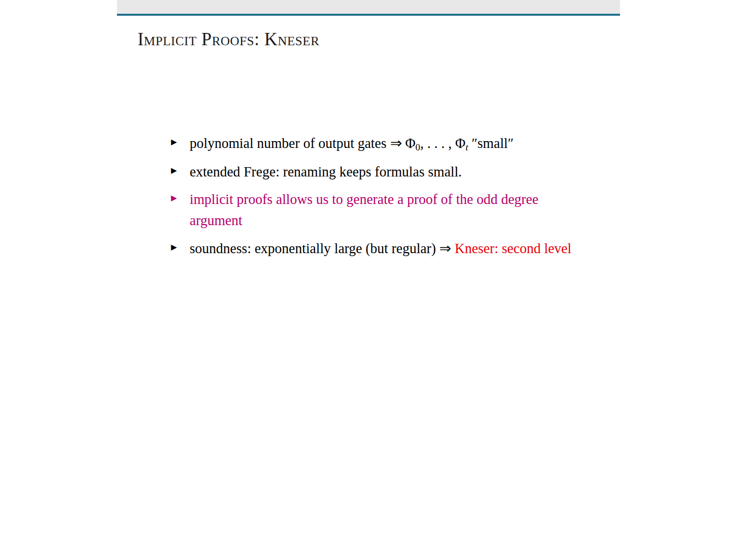Implicit proofs: Kneser
polynomial number of output gates ⇒ Φ0, . . . , Φt ″small″
extended Frege: renaming keeps formulas small.
implicit proofs allows us to generate a proof of the odd degree argument
soundness: exponentially large (but regular) ⇒ Kneser: second level